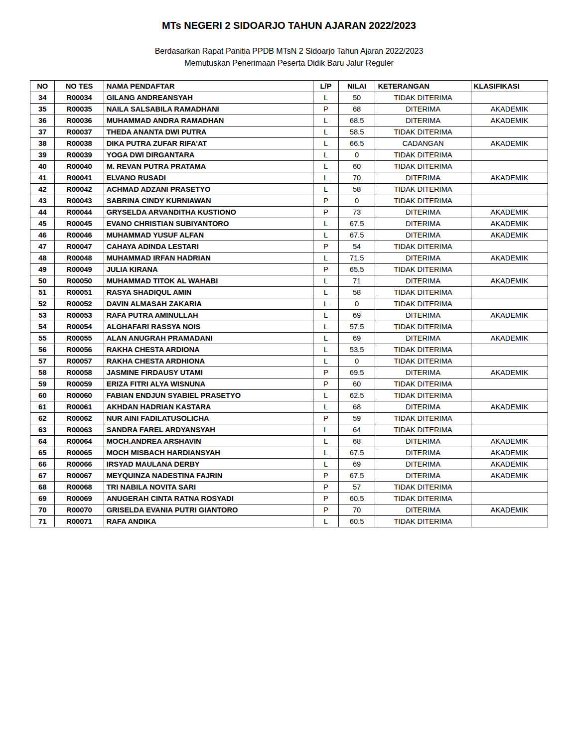MTs NEGERI 2 SIDOARJO TAHUN AJARAN 2022/2023
Berdasarkan Rapat Panitia PPDB MTsN 2 Sidoarjo Tahun Ajaran 2022/2023
Memutuskan Penerimaan Peserta Didik Baru Jalur Reguler
| NO | NO TES | NAMA PENDAFTAR | L/P | NILAI | KETERANGAN | KLASIFIKASI |
| --- | --- | --- | --- | --- | --- | --- |
| 34 | R00034 | GILANG ANDREANSYAH | L | 50 | TIDAK DITERIMA | |
| 35 | R00035 | NAILA SALSABILA RAMADHANI | P | 68 | DITERIMA | AKADEMIK |
| 36 | R00036 | MUHAMMAD ANDRA RAMADHAN | L | 68.5 | DITERIMA | AKADEMIK |
| 37 | R00037 | THEDA ANANTA DWI PUTRA | L | 58.5 | TIDAK DITERIMA | |
| 38 | R00038 | DIKA PUTRA ZUFAR RIFA'AT | L | 66.5 | CADANGAN | AKADEMIK |
| 39 | R00039 | YOGA DWI DIRGANTARA | L | 0 | TIDAK DITERIMA | |
| 40 | R00040 | M. REVAN PUTRA PRATAMA | L | 60 | TIDAK DITERIMA | |
| 41 | R00041 | ELVANO RUSADI | L | 70 | DITERIMA | AKADEMIK |
| 42 | R00042 | ACHMAD ADZANI PRASETYO | L | 58 | TIDAK DITERIMA | |
| 43 | R00043 | SABRINA CINDY KURNIAWAN | P | 0 | TIDAK DITERIMA | |
| 44 | R00044 | GRYSELDA ARVANDITHA KUSTIONO | P | 73 | DITERIMA | AKADEMIK |
| 45 | R00045 | EVANO CHRISTIAN SUBIYANTORO | L | 67.5 | DITERIMA | AKADEMIK |
| 46 | R00046 | MUHAMMAD YUSUF ALFAN | L | 67.5 | DITERIMA | AKADEMIK |
| 47 | R00047 | CAHAYA ADINDA LESTARI | P | 54 | TIDAK DITERIMA | |
| 48 | R00048 | MUHAMMAD IRFAN HADRIAN | L | 71.5 | DITERIMA | AKADEMIK |
| 49 | R00049 | JULIA KIRANA | P | 65.5 | TIDAK DITERIMA | |
| 50 | R00050 | MUHAMMAD TITOK AL WAHABI | L | 71 | DITERIMA | AKADEMIK |
| 51 | R00051 | RASYA SHADIQUL AMIN | L | 58 | TIDAK DITERIMA | |
| 52 | R00052 | DAVIN ALMASAH ZAKARIA | L | 0 | TIDAK DITERIMA | |
| 53 | R00053 | RAFA PUTRA AMINULLAH | L | 69 | DITERIMA | AKADEMIK |
| 54 | R00054 | ALGHAFARI RASSYA NOIS | L | 57.5 | TIDAK DITERIMA | |
| 55 | R00055 | ALAN ANUGRAH PRAMADANI | L | 69 | DITERIMA | AKADEMIK |
| 56 | R00056 | RAKHA CHESTA ARDIONA | L | 53.5 | TIDAK DITERIMA | |
| 57 | R00057 | RAKHA CHESTA ARDHIONA | L | 0 | TIDAK DITERIMA | |
| 58 | R00058 | JASMINE FIRDAUSY UTAMI | P | 69.5 | DITERIMA | AKADEMIK |
| 59 | R00059 | ERIZA FITRI ALYA WISNUNA | P | 60 | TIDAK DITERIMA | |
| 60 | R00060 | FABIAN ENDJUN SYABIEL PRASETYO | L | 62.5 | TIDAK DITERIMA | |
| 61 | R00061 | AKHDAN HADRIAN KASTARA | L | 68 | DITERIMA | AKADEMIK |
| 62 | R00062 | NUR AINI FADILATUSOLICHA | P | 59 | TIDAK DITERIMA | |
| 63 | R00063 | SANDRA FAREL ARDYANSYAH | L | 64 | TIDAK DITERIMA | |
| 64 | R00064 | MOCH.ANDREA ARSHAVIN | L | 68 | DITERIMA | AKADEMIK |
| 65 | R00065 | MOCH MISBACH HARDIANSYAH | L | 67.5 | DITERIMA | AKADEMIK |
| 66 | R00066 | IRSYAD MAULANA DERBY | L | 69 | DITERIMA | AKADEMIK |
| 67 | R00067 | MEYQUINZA NADESTINA FAJRIN | P | 67.5 | DITERIMA | AKADEMIK |
| 68 | R00068 | TRI NABILA NOVITA SARI | P | 57 | TIDAK DITERIMA | |
| 69 | R00069 | ANUGERAH CINTA RATNA ROSYADI | P | 60.5 | TIDAK DITERIMA | |
| 70 | R00070 | GRISELDA EVANIA PUTRI GIANTORO | P | 70 | DITERIMA | AKADEMIK |
| 71 | R00071 | RAFA ANDIKA | L | 60.5 | TIDAK DITERIMA | |